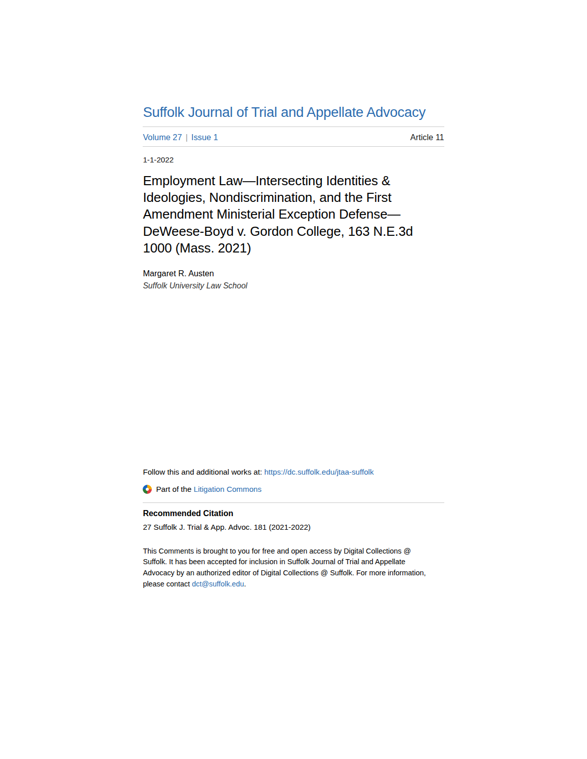Suffolk Journal of Trial and Appellate Advocacy
Volume 27|Issue 1
Article 11
1-1-2022
Employment Law—Intersecting Identities & Ideologies, Nondiscrimination, and the First Amendment Ministerial Exception Defense—DeWeese-Boyd v. Gordon College, 163 N.E.3d 1000 (Mass. 2021)
Margaret R. Austen
Suffolk University Law School
Follow this and additional works at: https://dc.suffolk.edu/jtaa-suffolk
Part of the Litigation Commons
Recommended Citation
27 Suffolk J. Trial & App. Advoc. 181 (2021-2022)
This Comments is brought to you for free and open access by Digital Collections @ Suffolk. It has been accepted for inclusion in Suffolk Journal of Trial and Appellate Advocacy by an authorized editor of Digital Collections @ Suffolk. For more information, please contact dct@suffolk.edu.